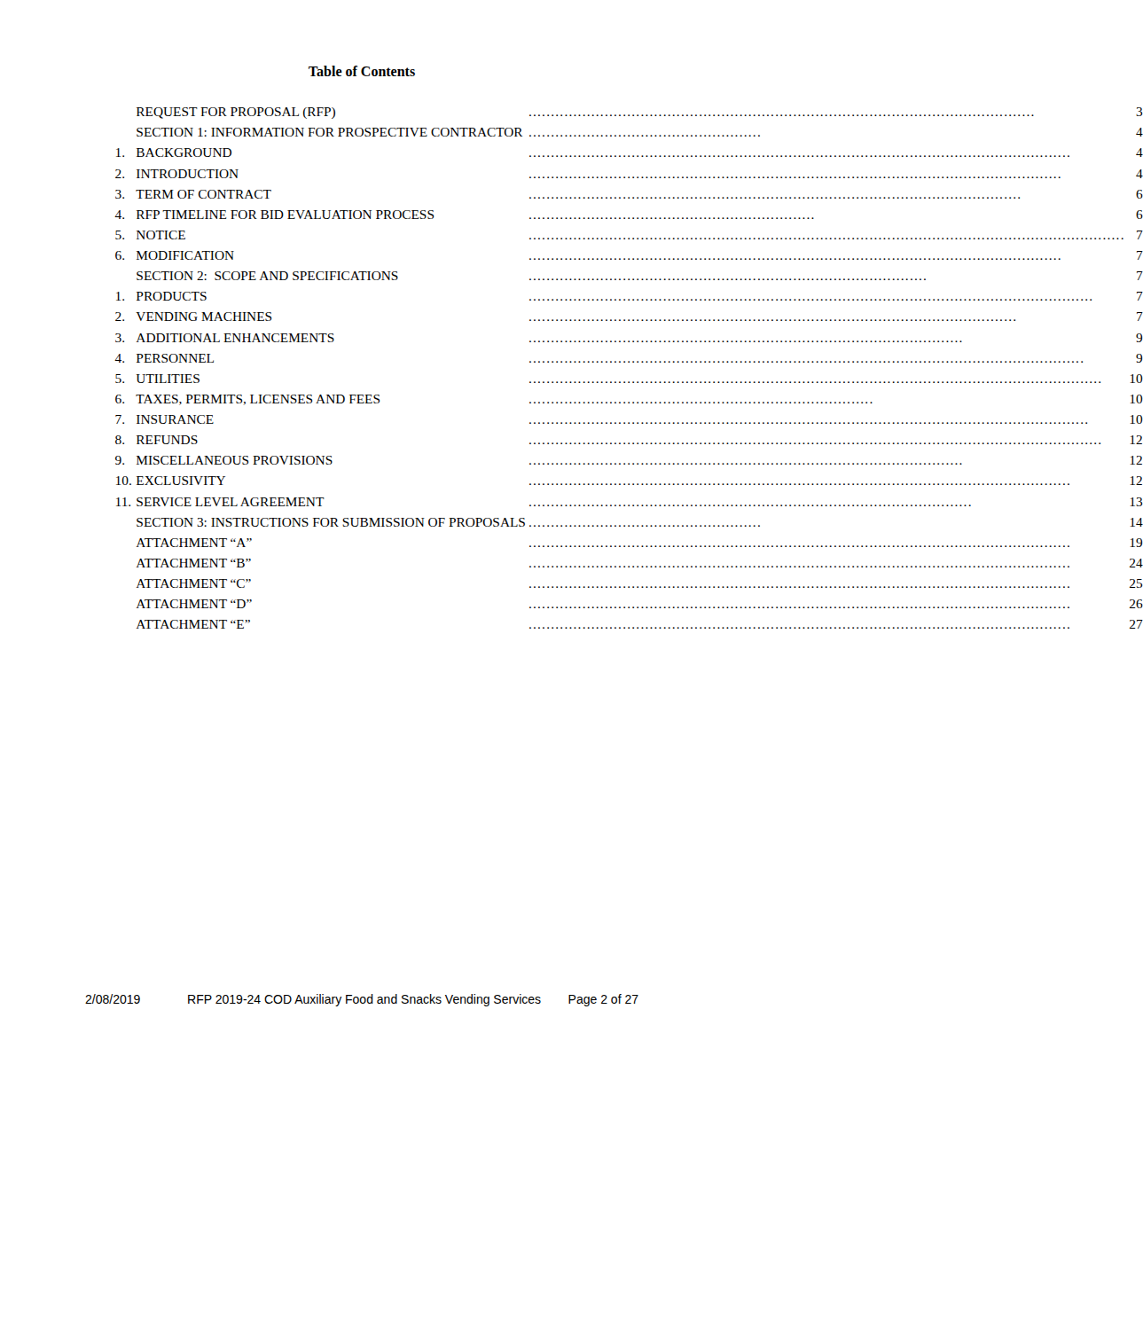Table of Contents
| | REQUEST FOR PROPOSAL (RFP) | ................................................................................................................. | 3 |
| | SECTION 1: INFORMATION FOR PROSPECTIVE CONTRACTOR | .................................................... | 4 |
| 1. | BACKGROUND | ......................................................................................................................... | 4 |
| 2. | INTRODUCTION | ....................................................................................................................... | 4 |
| 3. | TERM OF CONTRACT | .............................................................................................................. | 6 |
| 4. | RFP TIMELINE FOR BID EVALUATION PROCESS | ................................................................ | 6 |
| 5. | NOTICE | ..................................................................................................................................... | 7 |
| 6. | MODIFICATION | ....................................................................................................................... | 7 |
| | SECTION 2: SCOPE AND SPECIFICATIONS | ......................................................................................... | 7 |
| 1. | PRODUCTS | .............................................................................................................................. | 7 |
| 2. | VENDING MACHINES | ............................................................................................................. | 7 |
| 3. | ADDITIONAL ENHANCEMENTS | ................................................................................................. | 9 |
| 4. | PERSONNEL | ............................................................................................................................ | 9 |
| 5. | UTILITIES | ................................................................................................................................ | 10 |
| 6. | TAXES, PERMITS, LICENSES AND FEES | ............................................................................. | 10 |
| 7. | INSURANCE | ............................................................................................................................. | 10 |
| 8. | REFUNDS | ................................................................................................................................ | 12 |
| 9. | MISCELLANEOUS PROVISIONS | ................................................................................................. | 12 |
| 10. | EXCLUSIVITY | ......................................................................................................................... | 12 |
| 11. | SERVICE LEVEL AGREEMENT | ................................................................................................... | 13 |
| | SECTION 3: INSTRUCTIONS FOR SUBMISSION OF PROPOSALS | .................................................... | 14 |
| | ATTACHMENT “A” | ......................................................................................................................... | 19 |
| | ATTACHMENT “B” | ......................................................................................................................... | 24 |
| | ATTACHMENT “C” | ......................................................................................................................... | 25 |
| | ATTACHMENT “D” | ......................................................................................................................... | 26 |
| | ATTACHMENT “E” | ......................................................................................................................... | 27 |
2/08/2019
RFP 2019-24 COD Auxiliary Food and Snacks Vending Services
Page 2 of 27